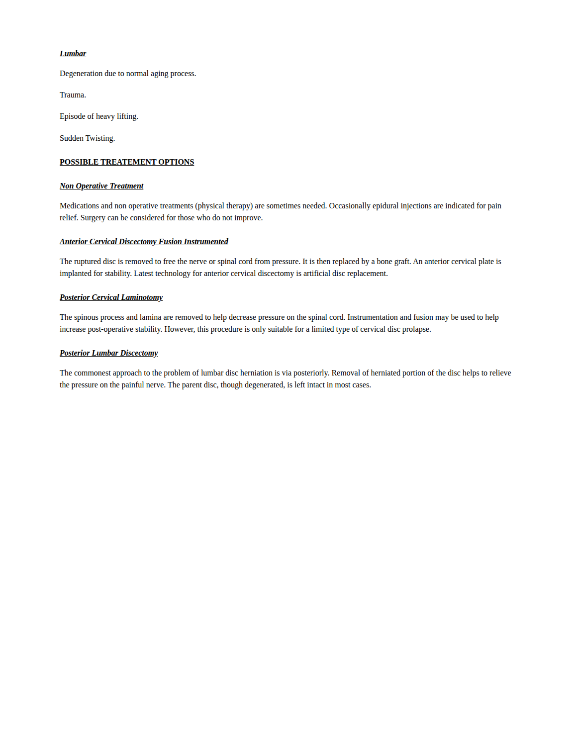Lumbar
Degeneration due to normal aging process.
Trauma.
Episode of heavy lifting.
Sudden Twisting.
POSSIBLE TREATEMENT OPTIONS
Non Operative Treatment
Medications and non operative treatments (physical therapy) are sometimes needed. Occasionally epidural injections are indicated for pain relief. Surgery can be considered for those who do not improve.
Anterior Cervical Discectomy Fusion Instrumented
The ruptured disc is removed to free the nerve or spinal cord from pressure. It is then replaced by a bone graft. An anterior cervical plate is implanted for stability. Latest technology for anterior cervical discectomy is artificial disc replacement.
Posterior Cervical Laminotomy
The spinous process and lamina are removed to help decrease pressure on the spinal cord. Instrumentation and fusion may be used to help increase post-operative stability. However, this procedure is only suitable for a limited type of cervical disc prolapse.
Posterior Lumbar Discectomy
The commonest approach to the problem of lumbar disc herniation is via posteriorly. Removal of herniated portion of the disc helps to relieve the pressure on the painful nerve. The parent disc, though degenerated, is left intact in most cases.